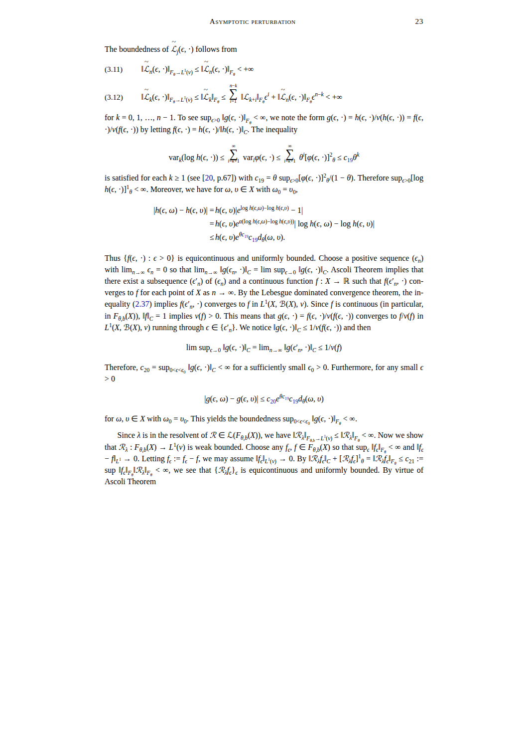Asymptotic perturbation 23
The boundedness of ℒj(ϵ, ·) follows from
(3.11) ‖ℒn(ϵ, ·)‖Fθ→L1(ν) ≤ ‖ℒn(ϵ, ·)‖Fθ < +∞
(3.12) ‖ℒk(ϵ, ·)‖Fθ→L1(ν) ≤ ‖ℒk‖Fθ ≤ n−k∑i=1 ‖ℒk+i‖Fθϵi + ‖ℒn(ϵ, ·)‖Fθϵn−k < +∞
for k = 0, 1, …, n − 1. To see supϵ>0 ‖g(ϵ, ·)‖Fθ < ∞, we note the form g(ϵ, ·) = h(ϵ, ·)/ν(h(ϵ, ·)) = f(ϵ, ·)/ν(f(ϵ, ·)) by letting f(ϵ, ·) = h(ϵ, ·)/‖h(ϵ, ·)‖C. The inequality
vark(log h(ϵ, ·)) ≤ ∞∑i=k+1 variφ(ϵ, ·) ≤ ∞∑i=k+1 θi[φ(ϵ, ·)]2θ ≤ c19θk
is satisfied for each k ≥ 1 (see [20, p.67]) with c19 = θ supϵ>0[φ(ϵ, ·)]2θ/(1 − θ). Therefore supϵ>0[log h(ϵ, ·)]1θ < ∞. Moreover, we have for ω, υ ∈ X with ω0 = υ0,
|h(ϵ, ω) − h(ϵ, υ)| = h(ϵ, υ)|elog h(ϵ,ω)−log h(ϵ,υ) − 1|
= h(ϵ, υ)eα(log h(ϵ,ω)−log h(ϵ,υ))| log h(ϵ, ω) − log h(ϵ, υ)|
≤ h(ϵ, υ)eθc19c19dθ(ω, υ).
Thus {f(ϵ, ·) : ϵ > 0} is equicontinuous and uniformly bounded. Choose a positive sequence (ϵn) with limn→∞ ϵn = 0 so that limn→∞ ‖g(ϵn, ·)‖C = lim supϵ→0 ‖g(ϵ, ·)‖C. Ascoli Theorem implies that there exist a subsequence (ϵ′n) of (ϵn) and a continuous function f : X → ℝ such that f(ϵ′n, ·) converges to f for each point of X as n → ∞. By the Lebesgue dominated convergence theorem, the inequality (2.37) implies f(ϵ′n, ·) converges to f in L1(X, ℬ(X), ν). Since f is continuous (in particular, in Fθ,b(X)), ‖f‖C = 1 implies ν(f) > 0. This means that g(ϵ, ·) = f(ϵ, ·)/ν(f(ϵ, ·)) converges to f/ν(f) in L1(X, ℬ(X), ν) running through ϵ ∈ {ϵ′n}. We notice ‖g(ϵ, ·)‖C ≤ 1/ν(f(ϵ, ·)) and then
lim supϵ→0 ‖g(ϵ, ·)‖C = limn→∞ ‖g(ϵ′n, ·)‖C ≤ 1/ν(f)
Therefore, c20 = sup0<ϵ<ϵ0 ‖g(ϵ, ·)‖C < ∞ for a sufficiently small ϵ0 > 0. Furthermore, for any small ϵ > 0
|g(ϵ, ω) − g(ϵ, υ)| ≤ c20eθc19c19dθ(ω, υ)
for ω, υ ∈ X with ω0 = υ0. This yields the boundedness sup0<ϵ<ϵ0 ‖g(ϵ, ·)‖Fθ < ∞.
Since λ is in the resolvent of ℛ ∈ ℒ(Fθ,b(X)), we have ‖ℛλ‖Fθ,b→L1(ν) ≤ ‖ℛλ‖Fθ < ∞. Now we show that ℛλ : Fθ,b(X) → L1(ν) is weak bounded. Choose any fϵ, f ∈ Fθ,b(X) so that supϵ ‖fϵ‖Fθ < ∞ and ‖fϵ − f‖L1 → 0. Letting fϵ := fϵ − f, we may assume ‖fϵ‖L1(ν) → 0. By ‖ℛλfϵ‖C + [ℛλfϵ]1θ = ‖ℛλfϵ‖Fθ ≤ c21 := sup ‖fϵ‖Fθ‖ℛλ‖Fθ < ∞, we see that {ℛλfϵ}ϵ is equicontinuous and uniformly bounded. By virtue of Ascoli Theorem